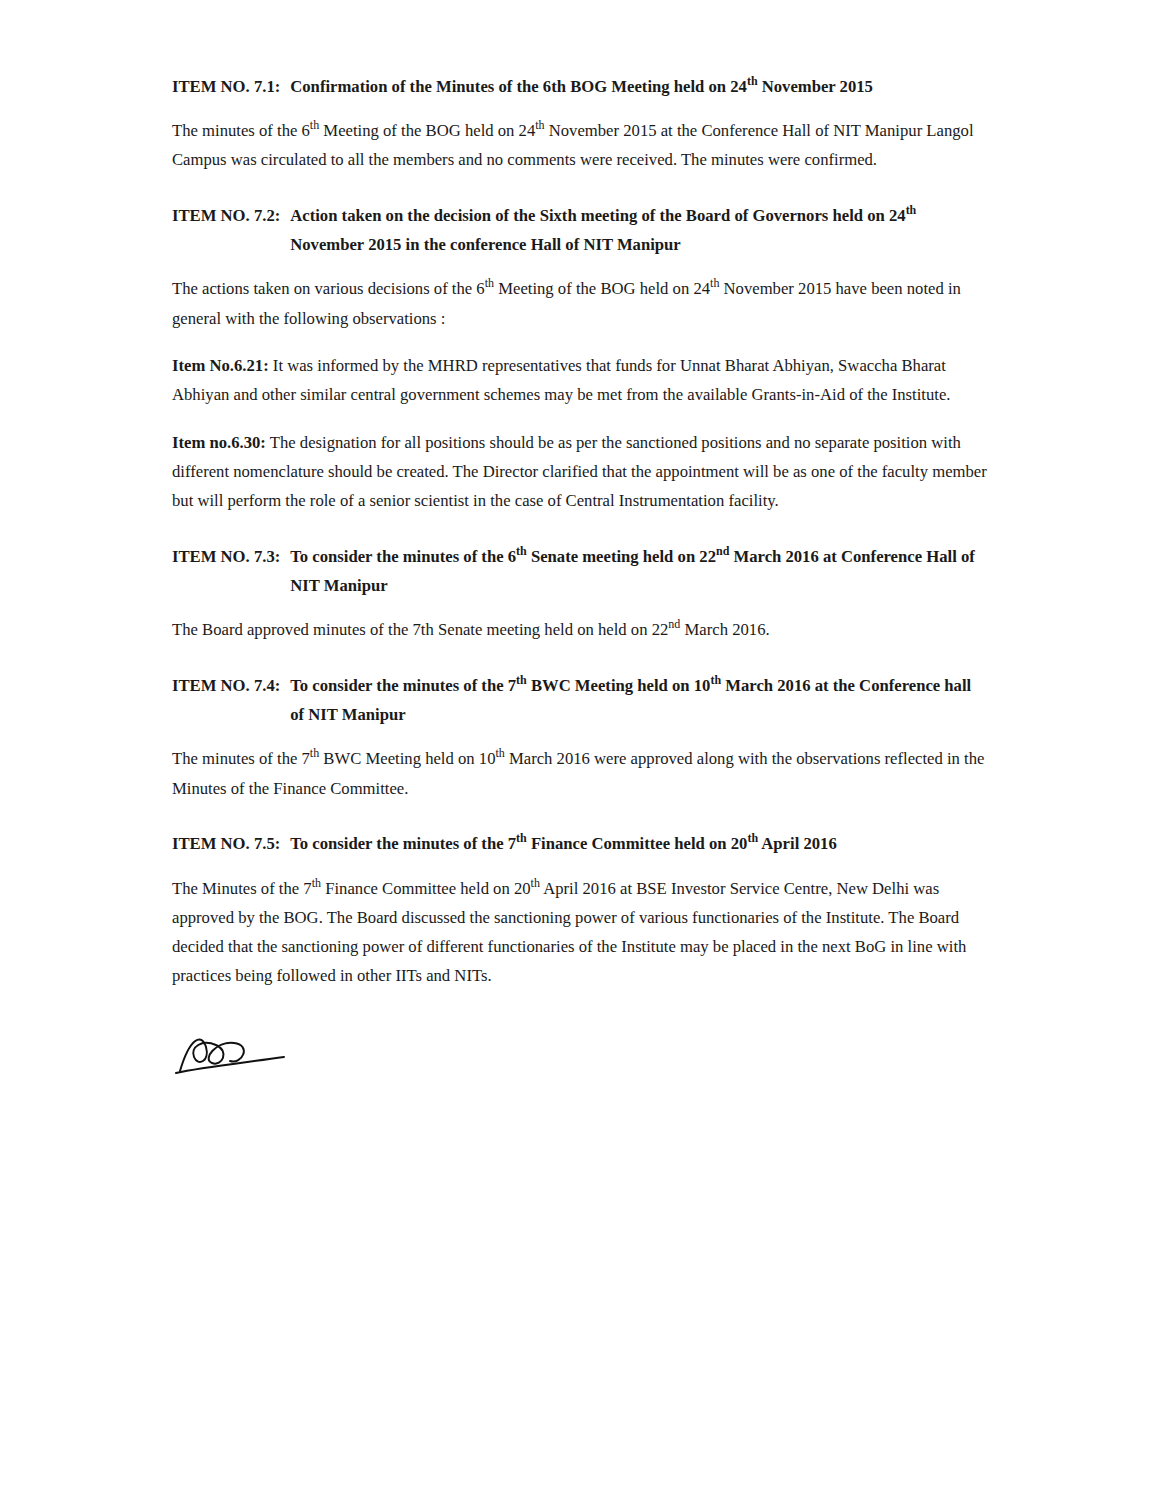ITEM NO. 7.1: Confirmation of the Minutes of the 6th BOG Meeting held on 24th November 2015
The minutes of the 6th Meeting of the BOG held on 24th November 2015 at the Conference Hall of NIT Manipur Langol Campus was circulated to all the members and no comments were received. The minutes were confirmed.
ITEM NO. 7.2: Action taken on the decision of the Sixth meeting of the Board of Governors held on 24th November 2015 in the conference Hall of NIT Manipur
The actions taken on various decisions of the 6th Meeting of the BOG held on 24th November 2015 have been noted in general with the following observations :
Item No.6.21: It was informed by the MHRD representatives that funds for Unnat Bharat Abhiyan, Swaccha Bharat Abhiyan and other similar central government schemes may be met from the available Grants-in-Aid of the Institute.
Item no.6.30: The designation for all positions should be as per the sanctioned positions and no separate position with different nomenclature should be created. The Director clarified that the appointment will be as one of the faculty member but will perform the role of a senior scientist in the case of Central Instrumentation facility.
ITEM NO. 7.3: To consider the minutes of the 6th Senate meeting held on 22nd March 2016 at Conference Hall of NIT Manipur
The Board approved minutes of the 7th Senate meeting held on held on 22nd March 2016.
ITEM NO. 7.4: To consider the minutes of the 7th BWC Meeting held on 10th March 2016 at the Conference hall of NIT Manipur
The minutes of the 7th BWC Meeting held on 10th March 2016 were approved along with the observations reflected in the Minutes of the Finance Committee.
ITEM NO. 7.5: To consider the minutes of the 7th Finance Committee held on 20th April 2016
The Minutes of the 7th Finance Committee held on 20th April 2016 at BSE Investor Service Centre, New Delhi was approved by the BOG. The Board discussed the sanctioning power of various functionaries of the Institute. The Board decided that the sanctioning power of different functionaries of the Institute may be placed in the next BoG in line with practices being followed in other IITs and NITs.